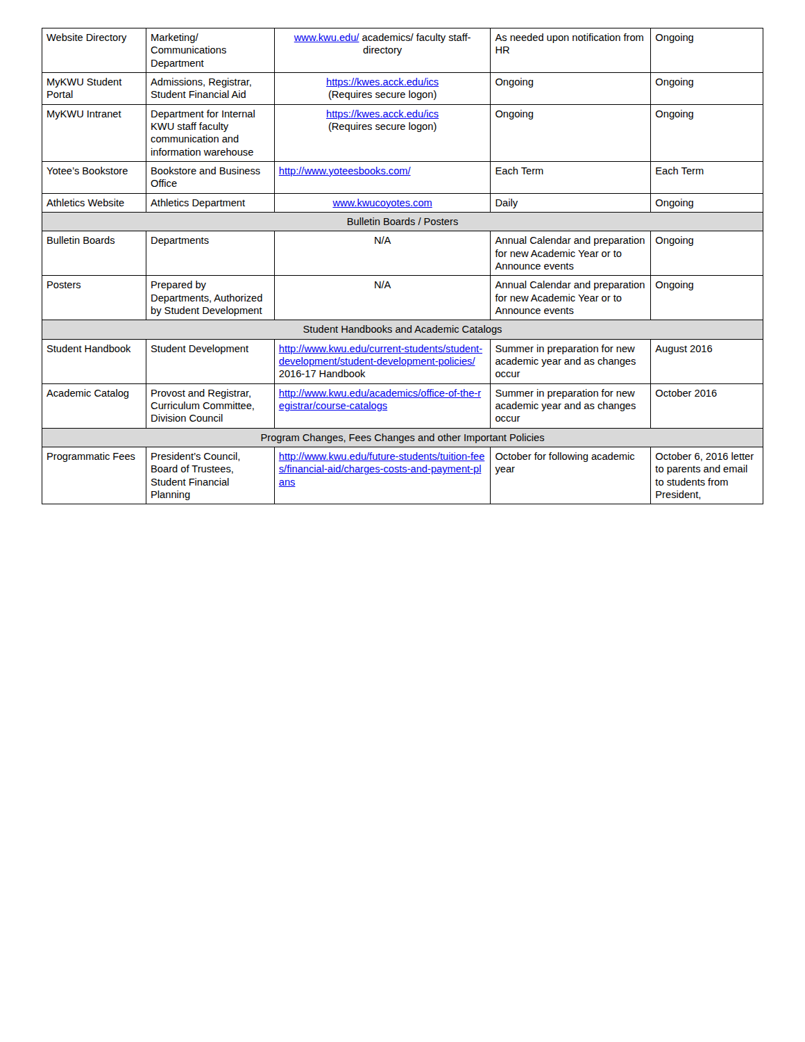| Website Directory | Marketing/ Communications Department | www.kwu.edu/ academics/ faculty staff-directory | As needed upon notification from HR | Ongoing |
| MyKWU Student Portal | Admissions, Registrar, Student Financial Aid | https://kwes.acck.edu/ics (Requires secure logon) | Ongoing | Ongoing |
| MyKWU Intranet | Department for Internal KWU staff faculty communication and information warehouse | https://kwes.acck.edu/ics (Requires secure logon) | Ongoing | Ongoing |
| Yotee’s Bookstore | Bookstore and Business Office | http://www.yoteesbooks.com/ | Each Term | Each Term |
| Athletics Website | Athletics Department | www.kwucoyotes.com | Daily | Ongoing |
| Bulletin Boards / Posters |
| Bulletin Boards | Departments | N/A | Annual Calendar and preparation for new Academic Year or to Announce events | Ongoing |
| Posters | Prepared by Departments, Authorized by Student Development | N/A | Annual Calendar and preparation for new Academic Year or to Announce events | Ongoing |
| Student Handbooks and Academic Catalogs |
| Student Handbook | Student Development | http://www.kwu.edu/current-students/student-development/student-development-policies/ 2016-17 Handbook | Summer in preparation for new academic year and as changes occur | August 2016 |
| Academic Catalog | Provost and Registrar, Curriculum Committee, Division Council | http://www.kwu.edu/academics/office-of-the-registrar/course-catalogs | Summer in preparation for new academic year and as changes occur | October 2016 |
| Program Changes, Fees Changes and other Important Policies |
| Programmatic Fees | President’s Council, Board of Trustees, Student Financial Planning | http://www.kwu.edu/future-students/tuition-fees/financial-aid/charges-costs-and-payment-plans | October for following academic year | October 6, 2016 letter to parents and email to students from President, |